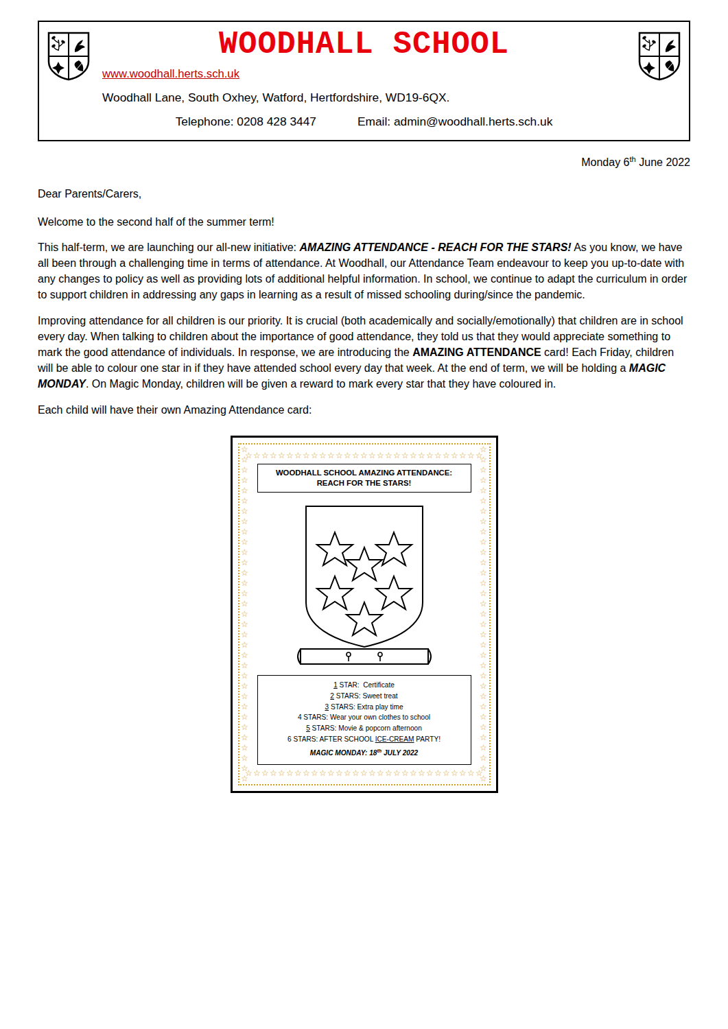WOODHALL SCHOOL
www.woodhall.herts.sch.uk
Woodhall Lane, South Oxhey, Watford, Hertfordshire, WD19-6QX.
Telephone: 0208 428 3447 Email: admin@woodhall.herts.sch.uk
Monday 6th June 2022
Dear Parents/Carers,
Welcome to the second half of the summer term!
This half-term, we are launching our all-new initiative: AMAZING ATTENDANCE - REACH FOR THE STARS! As you know, we have all been through a challenging time in terms of attendance. At Woodhall, our Attendance Team endeavour to keep you up-to-date with any changes to policy as well as providing lots of additional helpful information. In school, we continue to adapt the curriculum in order to support children in addressing any gaps in learning as a result of missed schooling during/since the pandemic.
Improving attendance for all children is our priority. It is crucial (both academically and socially/emotionally) that children are in school every day. When talking to children about the importance of good attendance, they told us that they would appreciate something to mark the good attendance of individuals. In response, we are introducing the AMAZING ATTENDANCE card! Each Friday, children will be able to colour one star in if they have attended school every day that week. At the end of term, we will be holding a MAGIC MONDAY. On Magic Monday, children will be given a reward to mark every star that they have coloured in.
Each child will have their own Amazing Attendance card:
☆☆☆☆☆☆☆☆☆☆☆☆☆☆☆☆☆☆☆☆☆☆☆☆☆☆☆☆☆☆☆☆☆☆☆☆
WOODHALL SCHOOL AMAZING ATTENDANCE:
REACH FOR THE STARS!
1 STAR: Certificate
2 STARS: Sweet treat
3 STARS: Extra play time
4 STARS: Wear your own clothes to school
5 STARS: Movie & popcorn afternoon
6 STARS: AFTER SCHOOL ICE-CREAM PARTY!
MAGIC MONDAY: 18th JULY 2022
☆☆☆☆☆☆☆☆☆☆☆☆☆☆☆☆☆☆☆☆☆☆☆☆☆☆☆☆☆☆☆☆☆☆☆☆
☆
☆
☆
☆
☆
☆
☆
☆
☆
☆
☆
☆
☆
☆
☆
☆
☆
☆
☆
☆
☆
☆
☆
☆
☆
☆
☆
☆
☆
☆
☆
☆
☆
☆
☆
☆
☆
☆
☆
☆
☆
☆
☆
☆
☆
☆
☆
☆
☆
☆
☆
☆
☆
☆
☆
☆
☆
☆
☆
☆
☆
☆
☆
☆
☆
☆
☆
☆
☆
☆
☆
☆
☆
☆
☆
☆
☆
☆
☆
☆